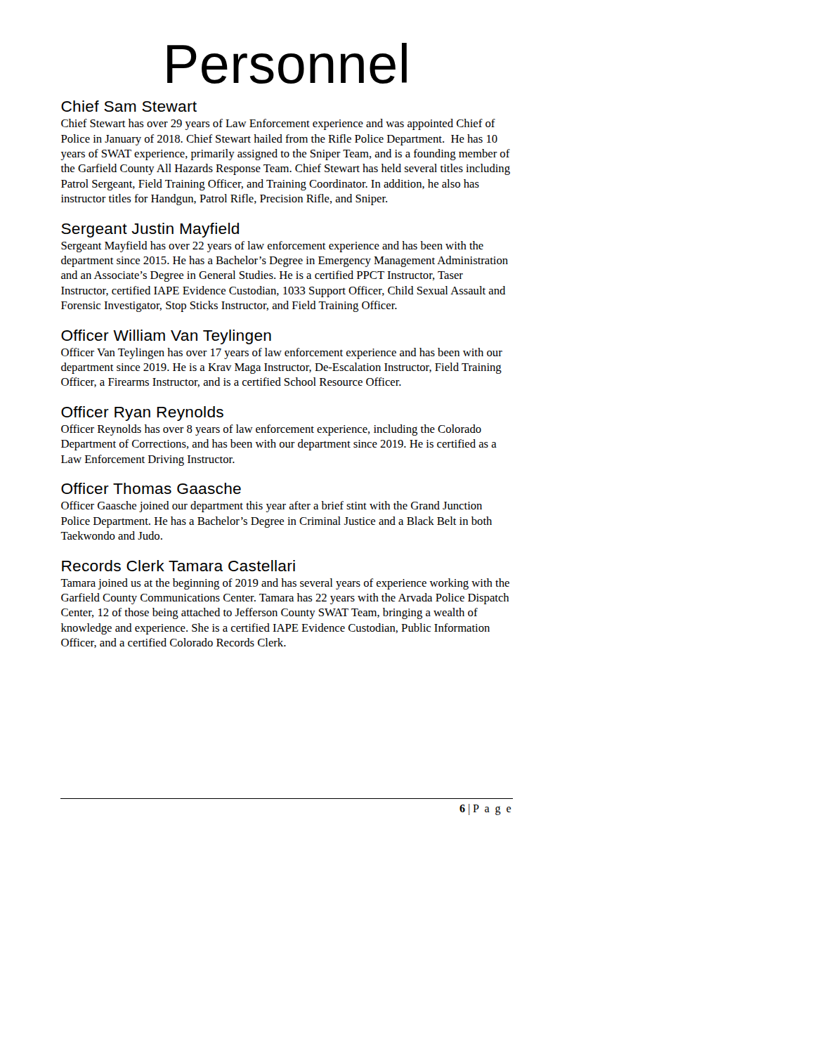Personnel
Chief Sam Stewart
Chief Stewart has over 29 years of Law Enforcement experience and was appointed Chief of Police in January of 2018. Chief Stewart hailed from the Rifle Police Department. He has 10 years of SWAT experience, primarily assigned to the Sniper Team, and is a founding member of the Garfield County All Hazards Response Team. Chief Stewart has held several titles including Patrol Sergeant, Field Training Officer, and Training Coordinator. In addition, he also has instructor titles for Handgun, Patrol Rifle, Precision Rifle, and Sniper.
Sergeant Justin Mayfield
Sergeant Mayfield has over 22 years of law enforcement experience and has been with the department since 2015. He has a Bachelor’s Degree in Emergency Management Administration and an Associate’s Degree in General Studies. He is a certified PPCT Instructor, Taser Instructor, certified IAPE Evidence Custodian, 1033 Support Officer, Child Sexual Assault and Forensic Investigator, Stop Sticks Instructor, and Field Training Officer.
Officer William Van Teylingen
Officer Van Teylingen has over 17 years of law enforcement experience and has been with our department since 2019. He is a Krav Maga Instructor, De-Escalation Instructor, Field Training Officer, a Firearms Instructor, and is a certified School Resource Officer.
Officer Ryan Reynolds
Officer Reynolds has over 8 years of law enforcement experience, including the Colorado Department of Corrections, and has been with our department since 2019. He is certified as a Law Enforcement Driving Instructor.
Officer Thomas Gaasche
Officer Gaasche joined our department this year after a brief stint with the Grand Junction Police Department. He has a Bachelor’s Degree in Criminal Justice and a Black Belt in both Taekwondo and Judo.
Records Clerk Tamara Castellari
Tamara joined us at the beginning of 2019 and has several years of experience working with the Garfield County Communications Center. Tamara has 22 years with the Arvada Police Dispatch Center, 12 of those being attached to Jefferson County SWAT Team, bringing a wealth of knowledge and experience. She is a certified IAPE Evidence Custodian, Public Information Officer, and a certified Colorado Records Clerk.
6 | P a g e